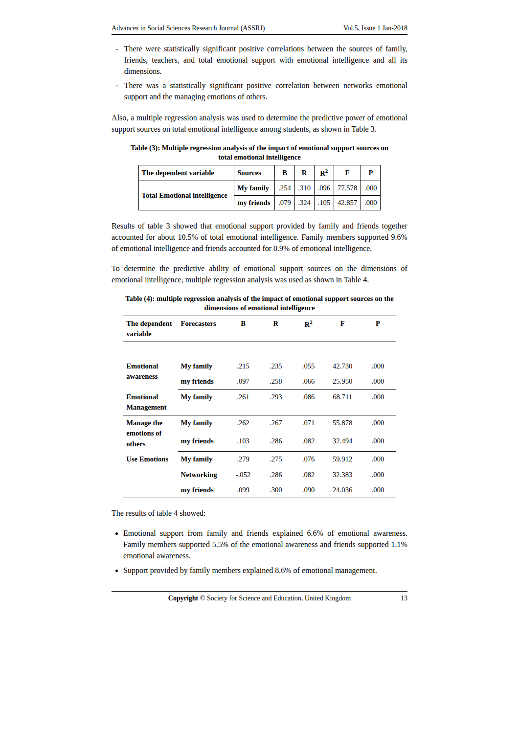Advances in Social Sciences Research Journal (ASSRJ) Vol.5, Issue 1 Jan-2018
There were statistically significant positive correlations between the sources of family, friends, teachers, and total emotional support with emotional intelligence and all its dimensions.
There was a statistically significant positive correlation between networks emotional support and the managing emotions of others.
Also, a multiple regression analysis was used to determine the predictive power of emotional support sources on total emotional intelligence among students, as shown in Table 3.
Table (3): Multiple regression analysis of the impact of emotional support sources on total emotional intelligence
| The dependent variable | Sources | B | R | R 2 | F | P |
| --- | --- | --- | --- | --- | --- | --- |
| Total Emotional intelligence | My family | .254 | .310 | .096 | 77.578 | .000 |
| my friends | .079 | .324 | .105 | 42.857 | .000 |
Results of table 3 showed that emotional support provided by family and friends together accounted for about 10.5% of total emotional intelligence. Family members supported 9.6% of emotional intelligence and friends accounted for 0.9% of emotional intelligence.
To determine the predictive ability of emotional support sources on the dimensions of emotional intelligence, multiple regression analysis was used as shown in Table 4.
Table (4): multiple regression analysis of the impact of emotional support sources on the dimensions of emotional intelligence
| The dependent variable | Forecasters | B | R | R 2 | F | P |
| --- | --- | --- | --- | --- | --- | --- |
| Emotional awareness | My family | .215 | .235 | .055 | 42.730 | .000 |
| my friends | .097 | .258 | .066 | 25.950 | .000 |
| Emotional Management | My family | .261 | .293 | .086 | 68.711 | .000 |
| Manage the emotions of others | My family | .262 | .267 | .071 | 55.878 | .000 |
| my friends | .103 | .286 | .082 | 32.494 | .000 |
| Use Emotions | My family | .279 | .275 | .076 | 59.912 | .000 |
| Networking | -.052 | .286 | .082 | 32.383 | .000 |
| my friends | .099 | .300 | .090 | 24.036 | .000 |
The results of table 4 showed:
Emotional support from family and friends explained 6.6% of emotional awareness. Family members supported 5.5% of the emotional awareness and friends supported 1.1% emotional awareness.
Support provided by family members explained 8.6% of emotional management.
Copyright © Society for Science and Education, United Kingdom 13